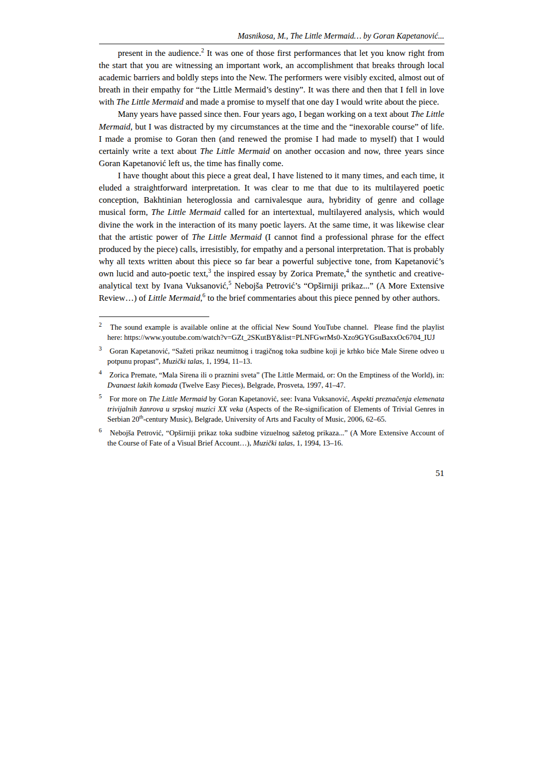Masnikosa, M., The Little Mermaid… by Goran Kapetanović...
present in the audience.2 It was one of those first performances that let you know right from the start that you are witnessing an important work, an accomplishment that breaks through local academic barriers and boldly steps into the New. The performers were visibly excited, almost out of breath in their empathy for “the Little Mermaid’s destiny”. It was there and then that I fell in love with The Little Mermaid and made a promise to myself that one day I would write about the piece.
Many years have passed since then. Four years ago, I began working on a text about The Little Mermaid, but I was distracted by my circumstances at the time and the “inexorable course” of life. I made a promise to Goran then (and renewed the promise I had made to myself) that I would certainly write a text about The Little Mermaid on another occasion and now, three years since Goran Kapetanović left us, the time has finally come.
I have thought about this piece a great deal, I have listened to it many times, and each time, it eluded a straightforward interpretation. It was clear to me that due to its multilayered poetic conception, Bakhtinian heteroglossia and carnivalesque aura, hybridity of genre and collage musical form, The Little Mermaid called for an intertextual, multilayered analysis, which would divine the work in the interaction of its many poetic layers. At the same time, it was likewise clear that the artistic power of The Little Mermaid (I cannot find a professional phrase for the effect produced by the piece) calls, irresistibly, for empathy and a personal interpretation. That is probably why all texts written about this piece so far bear a powerful subjective tone, from Kapetanović’s own lucid and auto-poetic text,3 the inspired essay by Zorica Premate,4 the synthetic and creative-analytical text by Ivana Vuksanović,5 Nebojša Petrović’s “Opširniji prikaz...” (A More Extensive Review…) of Little Mermaid,6 to the brief commentaries about this piece penned by other authors.
2 The sound example is available online at the official New Sound YouTube channel. Please find the playlist here: https://www.youtube.com/watch?v=GZt_2SKutBY&list=PLNFGwrMs0-Xzo9GYGsuBaxxOc6704_IUJ
3 Goran Kapetanović, “Sažeti prikaz neumitnog i tragičnog toka sudbine koji je krhko biće Male Sirene odveo u potpunu propast”, Muzički talas, 1, 1994, 11–13.
4 Zorica Premate, “Mala Sirena ili o praznini sveta” (The Little Mermaid, or: On the Emptiness of the World), in: Dvanaest lakih komada (Twelve Easy Pieces), Belgrade, Prosveta, 1997, 41–47.
5 For more on The Little Mermaid by Goran Kapetanović, see: Ivana Vuksanović, Aspekti preznačenja elemenata trivijalnih žanrova u srpskoj muzici XX veka (Aspects of the Re-signification of Elements of Trivial Genres in Serbian 20th-century Music), Belgrade, University of Arts and Faculty of Music, 2006, 62–65.
6 Nebojša Petrović, “Opširniji prikaz toka sudbine vizuelnog sažetog prikaza...” (A More Extensive Account of the Course of Fate of a Visual Brief Account…), Muzički talas, 1, 1994, 13–16.
51